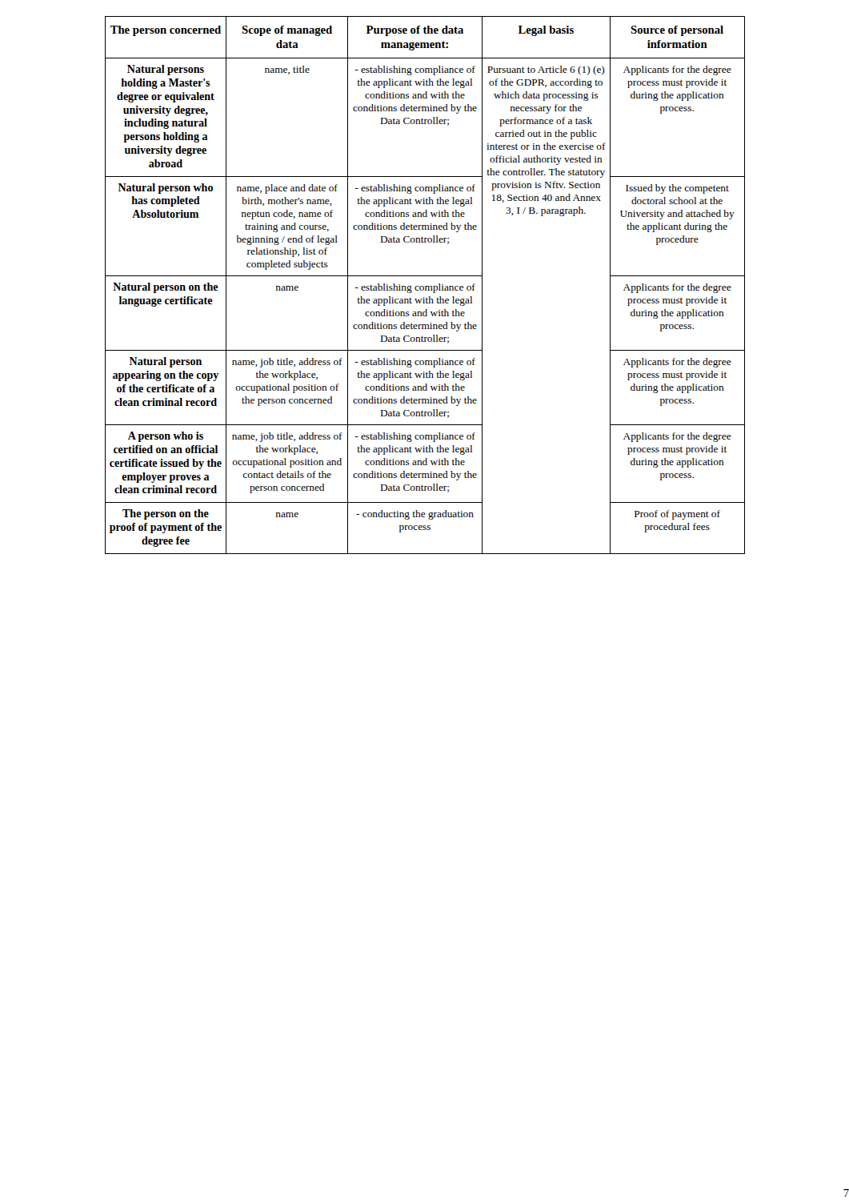| The person concerned | Scope of managed data | Purpose of the data management: | Legal basis | Source of personal information |
| --- | --- | --- | --- | --- |
| Natural persons holding a Master's degree or equivalent university degree, including natural persons holding a university degree abroad | name, title | - establishing compliance of the applicant with the legal conditions and with the conditions determined by the Data Controller; | Pursuant to Article 6 (1) (e) of the GDPR, according to which data processing is necessary for the performance of a task carried out in the public interest or in the exercise of official authority vested in the controller. The statutory provision is Nftv. Section 18, Section 40 and Annex 3, I / B. paragraph. | Applicants for the degree process must provide it during the application process. |
| Natural person who has completed Absolutorium | name, place and date of birth, mother's name, neptun code, name of training and course, beginning / end of legal relationship, list of completed subjects | - establishing compliance of the applicant with the legal conditions and with the conditions determined by the Data Controller; | Issued by the competent doctoral school at the University and attached by the applicant during the procedure |
| Natural person on the language certificate | name | - establishing compliance of the applicant with the legal conditions and with the conditions determined by the Data Controller; | Applicants for the degree process must provide it during the application process. |
| Natural person appearing on the copy of the certificate of a clean criminal record | name, job title, address of the workplace, occupational position of the person concerned | - establishing compliance of the applicant with the legal conditions and with the conditions determined by the Data Controller; | Applicants for the degree process must provide it during the application process. |
| A person who is certified on an official certificate issued by the employer proves a clean criminal record | name, job title, address of the workplace, occupational position and contact details of the person concerned | - establishing compliance of the applicant with the legal conditions and with the conditions determined by the Data Controller; | Applicants for the degree process must provide it during the application process. |
| The person on the proof of payment of the degree fee | name | - conducting the graduation process | Proof of payment of procedural fees |
7